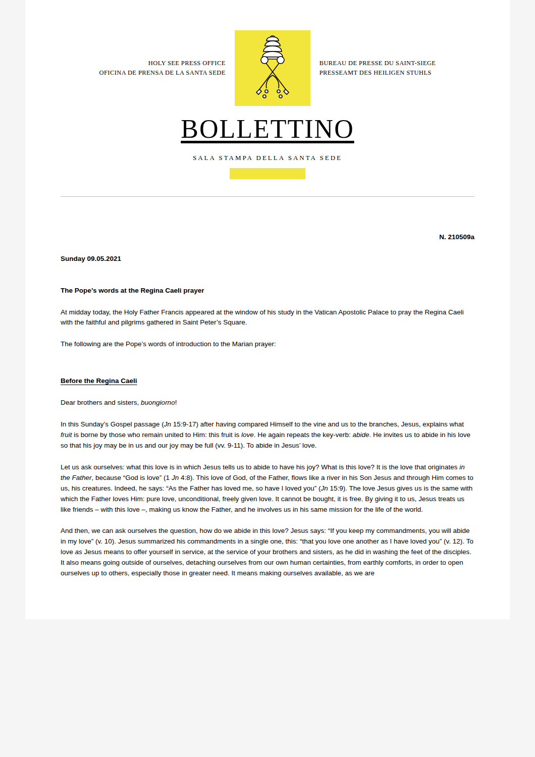HOLY SEE PRESS OFFICE
OFICINA DE PRENSA DE LA SANTA SEDE
BUREAU DE PRESSE DU SAINT-SIEGE
PRESSEAMT DES HEILIGEN STUHLS
BOLLETTINO
SALA STAMPA DELLA SANTA SEDE
N. 210509a
Sunday 09.05.2021
The Pope’s words at the Regina Caeli prayer
At midday today, the Holy Father Francis appeared at the window of his study in the Vatican Apostolic Palace to pray the Regina Caeli with the faithful and pilgrims gathered in Saint Peter’s Square.
The following are the Pope’s words of introduction to the Marian prayer:
Before the Regina Caeli
Dear brothers and sisters, buongiorno!
In this Sunday’s Gospel passage (Jn 15:9-17) after having compared Himself to the vine and us to the branches, Jesus, explains what fruit is borne by those who remain united to Him: this fruit is love. He again repeats the key-verb: abide. He invites us to abide in his love so that his joy may be in us and our joy may be full (vv. 9-11). To abide in Jesus’ love.
Let us ask ourselves: what this love is in which Jesus tells us to abide to have his joy? What is this love? It is the love that originates in the Father, because “God is love” (1 Jn 4:8). This love of God, of the Father, flows like a river in his Son Jesus and through Him comes to us, his creatures. Indeed, he says: “As the Father has loved me, so have I loved you” (Jn 15:9). The love Jesus gives us is the same with which the Father loves Him: pure love, unconditional, freely given love. It cannot be bought, it is free. By giving it to us, Jesus treats us like friends – with this love –, making us know the Father, and he involves us in his same mission for the life of the world.
And then, we can ask ourselves the question, how do we abide in this love? Jesus says: “If you keep my commandments, you will abide in my love” (v. 10). Jesus summarized his commandments in a single one, this: “that you love one another as I have loved you” (v. 12). To love as Jesus means to offer yourself in service, at the service of your brothers and sisters, as he did in washing the feet of the disciples. It also means going outside of ourselves, detaching ourselves from our own human certainties, from earthly comforts, in order to open ourselves up to others, especially those in greater need. It means making ourselves available, as we are